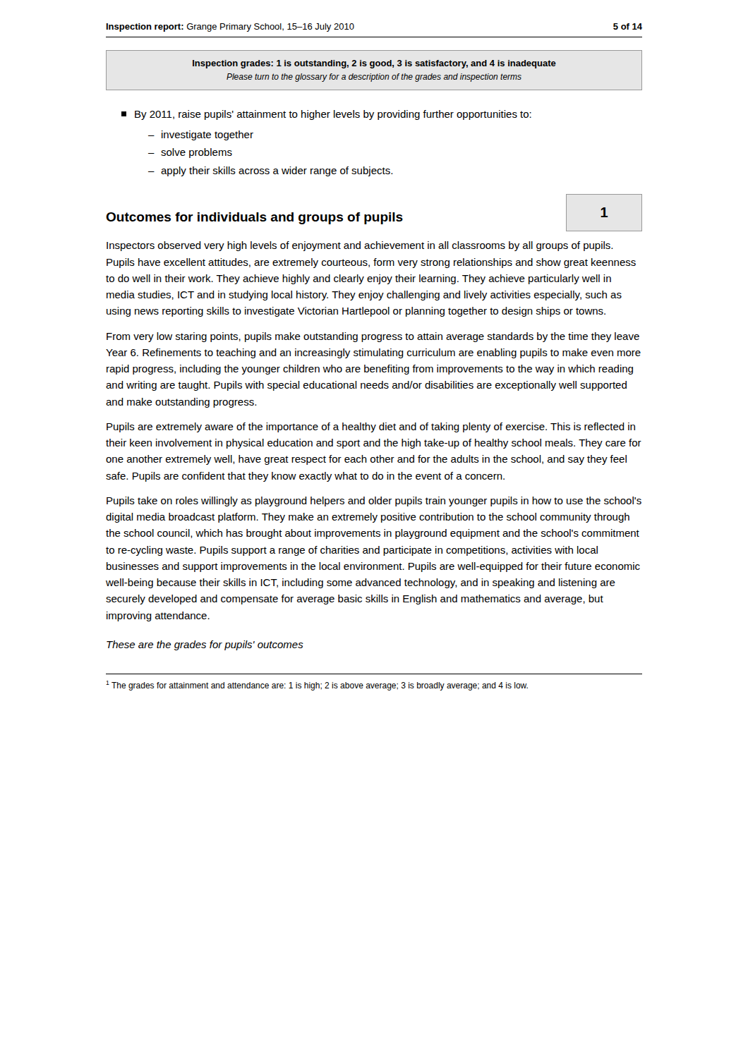Inspection report: Grange Primary School, 15–16 July 2010
5 of 14
Inspection grades: 1 is outstanding, 2 is good, 3 is satisfactory, and 4 is inadequate
Please turn to the glossary for a description of the grades and inspection terms
By 2011, raise pupils' attainment to higher levels by providing further opportunities to:
investigate together
solve problems
apply their skills across a wider range of subjects.
Outcomes for individuals and groups of pupils
1
Inspectors observed very high levels of enjoyment and achievement in all classrooms by all groups of pupils. Pupils have excellent attitudes, are extremely courteous, form very strong relationships and show great keenness to do well in their work. They achieve highly and clearly enjoy their learning. They achieve particularly well in media studies, ICT and in studying local history. They enjoy challenging and lively activities especially, such as using news reporting skills to investigate Victorian Hartlepool or planning together to design ships or towns.
From very low staring points, pupils make outstanding progress to attain average standards by the time they leave Year 6. Refinements to teaching and an increasingly stimulating curriculum are enabling pupils to make even more rapid progress, including the younger children who are benefiting from improvements to the way in which reading and writing are taught. Pupils with special educational needs and/or disabilities are exceptionally well supported and make outstanding progress.
Pupils are extremely aware of the importance of a healthy diet and of taking plenty of exercise. This is reflected in their keen involvement in physical education and sport and the high take-up of healthy school meals. They care for one another extremely well, have great respect for each other and for the adults in the school, and say they feel safe. Pupils are confident that they know exactly what to do in the event of a concern.
Pupils take on roles willingly as playground helpers and older pupils train younger pupils in how to use the school's digital media broadcast platform. They make an extremely positive contribution to the school community through the school council, which has brought about improvements in playground equipment and the school's commitment to re-cycling waste. Pupils support a range of charities and participate in competitions, activities with local businesses and support improvements in the local environment. Pupils are well-equipped for their future economic well-being because their skills in ICT, including some advanced technology, and in speaking and listening are securely developed and compensate for average basic skills in English and mathematics and average, but improving attendance.
These are the grades for pupils' outcomes
1 The grades for attainment and attendance are: 1 is high; 2 is above average; 3 is broadly average; and 4 is low.